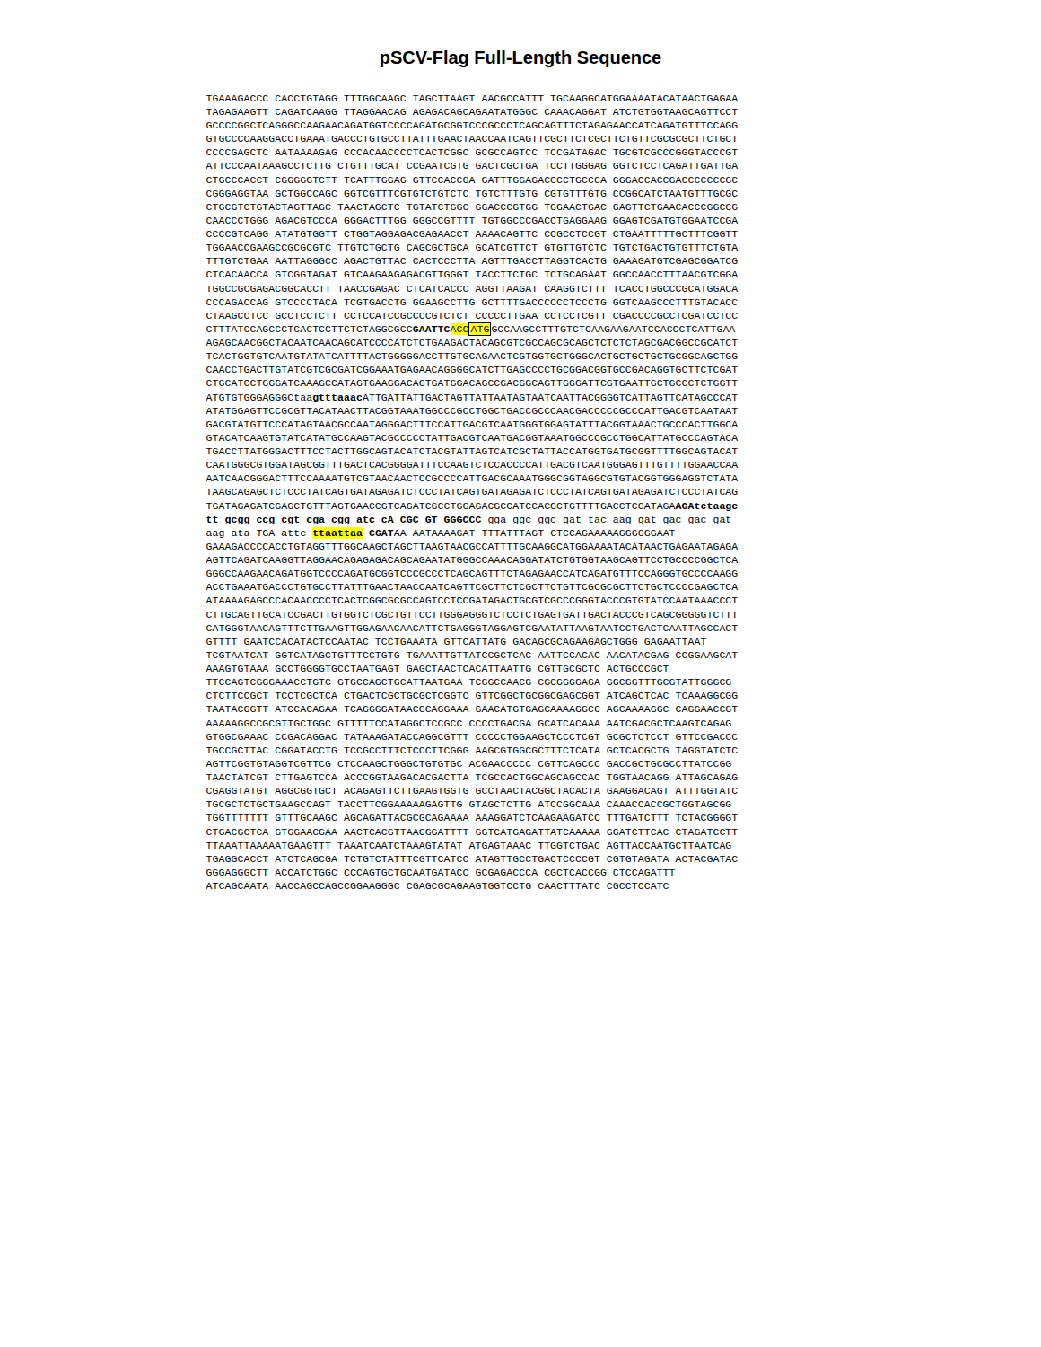pSCV-Flag Full-Length Sequence
TGAAAGACCC CACCTGTAGG TTTGGCAAGC TAGCTTAAGT AACGCCATTT TGCAAGGCATGGAAAATACATAACTGAGAA
TAGAGAAGTT CAGATCAAGG TTAGGAACAG AGAGACAGCAGAATATGGGC CAAACAGGAT ATCTGTGGTAAGCAGTTCCT
GCCCCGGCTCAGGGCCAAGAACAGATGGTCCCCAGATGCGGTCCCGCCCTCAGCAGTTTCTAGAGAACCATCAGATGTTTCCAGG
GTGCCCCAAGGACCTGAAATGACCCTGTGCCTTATTTGAACTAACCAATCAGTTCGCTTCTCGCTTCTGTTCGCGCGCTTCTGCT
CCCCGAGCTC AATAAAAGAG CCCACAACCCCTCACTCGGC GCGCCAGTCC TCCGATAGAC TGCGTCGCCCGGGTACCCGT
ATTCCCAATAAAGCCTCTTG CTGTTTGCAT CCGAATCGTG GACTCGCTGA TCCTTGGGAG GGTCTCCTCAGATTGATTGA
CTGCCCACCT CGGGGGTCTT TCATTTGGAG GTTCCACCGA GATTTGGAGACCCCTGCCCA GGGACCACCGACCCCCCCGC
CGGGAGGTAA GCTGGCCAGC GGTCGTTTCGTGTCTGTCTC TGTCTTTGTG CGTGTTTGTG CCGGCATCTAATGTTTGCGC
CTGCGTCTGTACTAGTTAGC TAACTAGCTC TGTATCTGGC GGACCCGTGG TGGAACTGAC GAGTTCTGAACACCCGGCCG
CAACCCTGGG AGACGTCCCA GGGACTTTGG GGGCCGTTTT TGTGGCCCGACCTGAGGAAG GGAGTCGATGTGGAATCCGA
CCCCGTCAGG ATATGTGGTT CTGGTAGGAGACGAGAACCT AAAACAGTTC CCGCCTCCGT CTGAATTTTTGCTTTCGGTT
TGGAACCGAAGCCGCGCGTC TTGTCTGCTG CAGCGCTGCA GCATCGTTCT GTGTTGTCTC TGTCTGACTGTGTTTCTGTA
TTTGTCTGAA AATTAGGGCC AGACTGTTAC CACTCCCTTA AGTTTGACCTTAGGTCACTG GAAAGATGTCGAGCGGATCG
CTCACAACCA GTCGGTAGAT GTCAAGAAGAGACGTTGGGT TACCTTCTGC TCTGCAGAAT GGCCAACCTTTAACGTCGGA
TGGCCGCGAGACGGCACCTT TAACCGAGAC CTCATCACCC AGGTTAAGAT CAAGGTCTTT TCACCTGGCCCGCATGGACA
CCCAGACCAG GTCCCCTACA TCGTGACCTG GGAAGCCTTG GCTTTTGACCCCCCTCCCTG GGTCAAGCCCTTTGTACACC
CTAAGCCTCC GCCTCCTCTT CCTCCATCCGCCCCGTCTCT CCCCCTTGAA CCTCCTCGTT CGACCCCGCCTCGATCCTCC
CTTTATCCAGCCCTCACTCCTTCTCTAGGCGCCGAATTC ACC ATGGCCAAGCCTTTGTCTCAAGAAGAATCCACCCTCATTGAA
AGAGCAACGGCTACAATCAACAGCATCCCCATCTCTGAAGACTACAGCGTCGCCAGCGCAGCTCTCTCTAGCGACGGCCGCATCT
TCACTGGTGTCAATGTATATCATTTTACTGGGGGACCTTGTGCAGAACTCGTGGTGCTGGGCACTGCTGCTGCTGCGGCAGCTGG
CAACCTGACTTGTATCGTCGCGATCGGAAATGAGAACAGGGGCATCTTGAGCCCCTGCGGACGGTGCCGACAGGTGCTTCTCGAT
CTGCATCCTGGGATCAAAGCCATAGTGAAGGACAGTGATGGACAGCCGACGGCAGTTGGGATTCGTGAATTGCTGCCCTCTGGTT
ATGTGTGGGAGGGCtaagtttaaac ATTGATTATTGACTAGTTATTAATAGTAATCAATTACGGGGTCATTAGTTCATAGCCCAT
ATATGGAGTTCCGCGTTACATAACTTACGGTAAATGGCCCGCCTGGCTGACCGCCCAACGACCCCCGCCCATTGACGTCAATAAT
GACGTATGTTCCCATAGTAACGCCAATAGGGACTTTCCATTGACGTCAATGGGTGGAGTATTTACGGTAAACTGCCCACTTGGCA
GTACATCAAGTGTATCATATGCCAAGTACGCCCCCTATTGACGTCAATGACGGTAAATGGCCCGCCTGGCATTATGCCCAGTACA
TGACCTTATGGGACTTTCCTACTTGGCAGTACATCTACGTATTAGTCATCGCTATTACCATGGTGATGCGGTTTTGGCAGTACAT
CAATGGGCGTGGATAGCGGTTTGACTCACGGGGATTTCCAAGTCTCCACCCCATTGACGTCAATGGGAGTTTGTTTTGGAACCAA
AATCAACGGGACTTTCCAAAATGTCGTAACAACTCCGCCCCATTGACGCAAATGGGCGGTAGGCGTGTACGGTGGGAGGTCTATA
TAAGCAGAGCTCTCCCTATCAGTGATAGAGATCTCCCTATCAGTGATAGAGATCTCCCTATCAGTGATAGAGATCTCCCTATCAG
TGATAGAGATCGAGCTGTTTAGTGAACCGTCAGATCGCCTGGAGACGCCATCCACGCTGTTTTGACCTCCATAGAAGAtctaagc
tt gcgg ccg cgt cga cgg atc cA CGC GT GGGCCC gga ggc ggc gat tac aag gat gac gac gat
aag ata TGA attc ttaattaa CGATAA AATAAAAGAT TTTATTTAGT CTCCAGAAAAAGGGGGGAAT
GAAAGACCCCACCTGTAGGTTTGGCAAGCTAGCTTAAGTAACGCCATTTTGCAAGGCATGGAAAATACATAACTGAGAATAGAGA
AGTTCAGATCAAGGTTAGGAACAGAGAGACAGCAGAATATGGGCCAAACAGGATATCTGTGGTAAGCAGTTCCTGCCCCGGCTCA
GGGCCAAGAACAGATGGTCCCCAGATGCGGTCCCGCCCTCAGCAGTTTCTAGAGAACCATCAGATGTTTCCAGGGTGCCCCAAGG
ACCTGAAATGACCCTGTGCCTTATTTGAACTAACCAATCAGTTCGCTTCTCGCTTCTGTTCGCGCGCTTCTGCTCCCCGAGCTCA
ATAAAAGAGCCCACAACCCCTCACTCGGCGCGCCAGTCCTCCGATAGACTGCGTCGCCCGGGTACCCGTGTATCCAATAAACCCT
CTTGCAGTTGCATCCGACTTGTGGTCTCGCTGTTCCTTGGGAGGGTCTCCTCTGAGTGATTGACTACCCGTCAGCGGGGGTCTTT
CATGGGTAACAGTTTCTTGAAGTTGGAGAACAACATTCTGAGGGTAGGAGTCGAATATTAAGTAATCCTGACTCAATTAGCCACT
GTTTT GAATCCACATACTCCAATAC TCCTGAAATA GTTCATTATG GACAGCGCAGAAGAGCTGGG GAGAATTAAT
TCGTAATCAT GGTCATAGCTGTTTCCTGTG TGAAATTGTTATCCGCTCAC AATTCCACAC AACATACGAG CCGGAAGCAT
AAAGTGTAAA GCCTGGGGTGCCTAATGAGT GAGCTAACTCACATTAATTG CGTTGCGCTC ACTGCCCGCT
TTCCAGTCGGGAAACCTGTC GTGCCAGCTGCATTAATGAA TCGGCCAACG CGCGGGGAGA GGCGGTTTGCGTATTGGGCG
CTCTTCCGCT TCCTCGCTCA CTGACTCGCTGCGCTCGGTC GTTCGGCTGCGGCGAGCGGT ATCAGCTCAC TCAAAGGCGG
TAATACGGTT ATCCACAGAA TCAGGGGATAACGCAGGAAA GAACATGTGAGCAAAAGGCC AGCAAAAGGC CAGGAACCGT
AAAAAGGCCGCGTTGCTGGC GTTTTTCCATAGGCTCCGCC CCCCTGACGA GCATCACAAA AATCGACGCTCAAGTCAGAG
GTGGCGAAAC CCGACAGGAC TATAAAGATACCAGGCGTTT CCCCCTGGAAGCTCCCTCGT GCGCTCTCCT GTTCCGACCC
TGCCGCTTAC CGGATACCTG TCCGCCTTTCTCCCTTCGGG AAGCGTGGCGCTTTCTCATA GCTCACGCTG TAGGTATCTC
AGTTCGGTGTAGGTCGTTCG CTCCAAGCTGGGCTGTGTGC ACGAACCCCC CGTTCAGCCC GACCGCTGCGCCTTATCCGG
TAACTATCGT CTTGAGTCCA ACCCGGTAAGACACGACTTA TCGCCACTGGCAGCAGCCAC TGGTAACAGG ATTAGCAGAG
CGAGGTATGT AGGCGGTGCT ACAGAGTTCTTGAAGTGGTG GCCTAACTACGGCTACACTA GAAGGACAGT ATTTGGTATC
TGCGCTCTGCTGAAGCCAGT TACCTTCGGAAAAAGAGTTG GTAGCTCTTG ATCCGGCAAA CAAACCACCGCTGGTAGCGG
TGGTTTTTTT GTTTGCAAGC AGCAGATTACGCGCAGAAAA AAAGGATCTCAAGAAGATCC TTTGATCTTT TCTACGGGGT
CTGACGCTCA GTGGAACGAA AACTCACGTTAAGGGATTTT GGTCATGAGATTATCAAAAA GGATCTTCAC CTAGATCCTT
TTAAATTAAAAATGAAGTTT TAAATCAATCTAAAGTATAT ATGAGTAAAC TTGGTCTGAC AGTTACCAATGCTTAATCAG
TGAGGCACCT ATCTCAGCGA TCTGTCTATTTCGTTCATCC ATAGTTGCCTGACTCCCCGT CGTGTAGATA ACTACGATAC
GGGAGGGCTT ACCATCTGGC CCCAGTGCTGCAATGATACC GCGAGACCCA CGCTCACCGG CTCCAGATTT
ATCAGCAATA AACCAGCCAGCCGGAAGGGC CGAGCGCAGAAGTGGTCCTG CAACTTTATC CGCCTCCATC